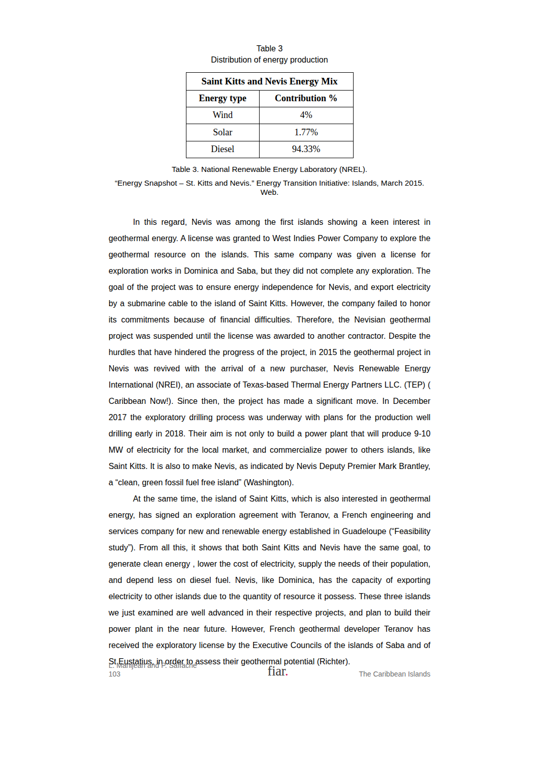Table 3
Distribution of energy production
| Saint Kitts and Nevis Energy Mix |
| --- |
| Energy type | Contribution % |
| Wind | 4% |
| Solar | 1.77% |
| Diesel | 94.33% |
Table 3. National Renewable Energy Laboratory (NREL).
“Energy Snapshot – St. Kitts and Nevis.” Energy Transition Initiative: Islands, March 2015. Web.
In this regard, Nevis was among the first islands showing a keen interest in geothermal energy. A license was granted to West Indies Power Company to explore the geothermal resource on the islands. This same company was given a license for exploration works in Dominica and Saba, but they did not complete any exploration. The goal of the project was to ensure energy independence for Nevis, and export electricity by a submarine cable to the island of Saint Kitts. However, the company failed to honor its commitments because of financial difficulties. Therefore, the Nevisian geothermal project was suspended until the license was awarded to another contractor. Despite the hurdles that have hindered the progress of the project, in 2015 the geothermal project in Nevis was revived with the arrival of a new purchaser, Nevis Renewable Energy International (NREI), an associate of Texas-based Thermal Energy Partners LLC. (TEP) ( Caribbean Now!). Since then, the project has made a significant move. In December 2017 the exploratory drilling process was underway with plans for the production well drilling early in 2018. Their aim is not only to build a power plant that will produce 9-10 MW of electricity for the local market, and commercialize power to others islands, like Saint Kitts. It is also to make Nevis, as indicated by Nevis Deputy Premier Mark Brantley, a “clean, green fossil fuel free island” (Washington).
At the same time, the island of Saint Kitts, which is also interested in geothermal energy, has signed an exploration agreement with Teranov, a French engineering and services company for new and renewable energy established in Guadeloupe (“Feasibility study”). From all this, it shows that both Saint Kitts and Nevis have the same goal, to generate clean energy , lower the cost of electricity, supply the needs of their population, and depend less on diesel fuel. Nevis, like Dominica, has the capacity of exporting electricity to other islands due to the quantity of resource it possess. These three islands we just examined are well advanced in their respective projects, and plan to build their power plant in the near future. However, French geothermal developer Teranov has received the exploratory license by the Executive Councils of the islands of Saba and of St Eustatius, in order to assess their geothermal potential (Richter).
L. Manijean and P. Saffache
103
fiar.
The Caribbean Islands